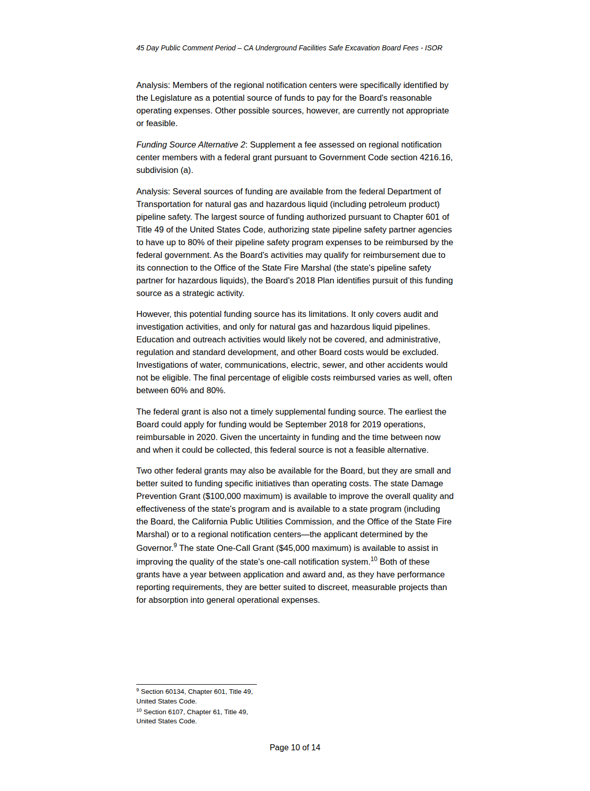45 Day Public Comment Period – CA Underground Facilities Safe Excavation Board Fees - ISOR
Analysis: Members of the regional notification centers were specifically identified by the Legislature as a potential source of funds to pay for the Board's reasonable operating expenses. Other possible sources, however, are currently not appropriate or feasible.
Funding Source Alternative 2: Supplement a fee assessed on regional notification center members with a federal grant pursuant to Government Code section 4216.16, subdivision (a).
Analysis: Several sources of funding are available from the federal Department of Transportation for natural gas and hazardous liquid (including petroleum product) pipeline safety. The largest source of funding authorized pursuant to Chapter 601 of Title 49 of the United States Code, authorizing state pipeline safety partner agencies to have up to 80% of their pipeline safety program expenses to be reimbursed by the federal government. As the Board's activities may qualify for reimbursement due to its connection to the Office of the State Fire Marshal (the state's pipeline safety partner for hazardous liquids), the Board's 2018 Plan identifies pursuit of this funding source as a strategic activity.
However, this potential funding source has its limitations. It only covers audit and investigation activities, and only for natural gas and hazardous liquid pipelines. Education and outreach activities would likely not be covered, and administrative, regulation and standard development, and other Board costs would be excluded. Investigations of water, communications, electric, sewer, and other accidents would not be eligible. The final percentage of eligible costs reimbursed varies as well, often between 60% and 80%.
The federal grant is also not a timely supplemental funding source. The earliest the Board could apply for funding would be September 2018 for 2019 operations, reimbursable in 2020. Given the uncertainty in funding and the time between now and when it could be collected, this federal source is not a feasible alternative.
Two other federal grants may also be available for the Board, but they are small and better suited to funding specific initiatives than operating costs. The state Damage Prevention Grant ($100,000 maximum) is available to improve the overall quality and effectiveness of the state's program and is available to a state program (including the Board, the California Public Utilities Commission, and the Office of the State Fire Marshal) or to a regional notification centers—the applicant determined by the Governor.9 The state One-Call Grant ($45,000 maximum) is available to assist in improving the quality of the state's one-call notification system.10 Both of these grants have a year between application and award and, as they have performance reporting requirements, they are better suited to discreet, measurable projects than for absorption into general operational expenses.
9 Section 60134, Chapter 601, Title 49, United States Code.
10 Section 6107, Chapter 61, Title 49, United States Code.
Page 10 of 14